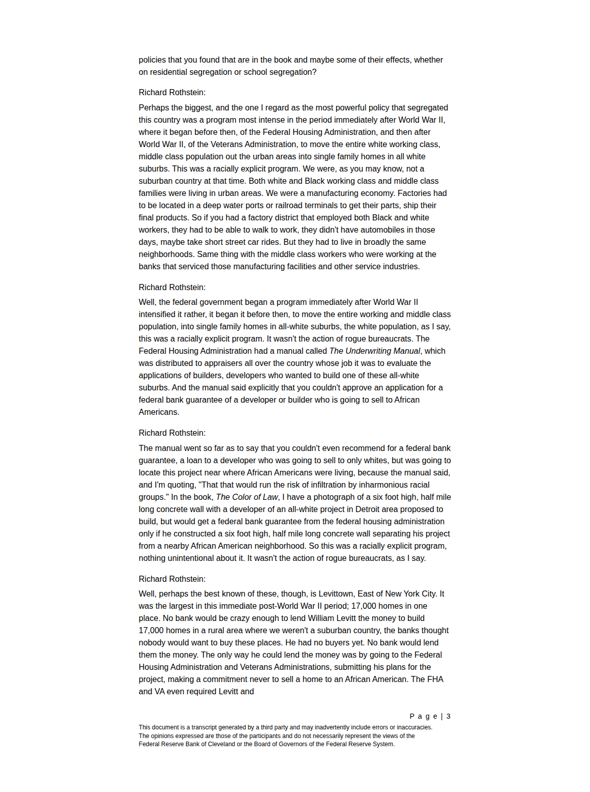policies that you found that are in the book and maybe some of their effects, whether on residential segregation or school segregation?
Richard Rothstein:
Perhaps the biggest, and the one I regard as the most powerful policy that segregated this country was a program most intense in the period immediately after World War II, where it began before then, of the Federal Housing Administration, and then after World War II, of the Veterans Administration, to move the entire white working class, middle class population out the urban areas into single family homes in all white suburbs. This was a racially explicit program. We were, as you may know, not a suburban country at that time. Both white and Black working class and middle class families were living in urban areas. We were a manufacturing economy. Factories had to be located in a deep water ports or railroad terminals to get their parts, ship their final products. So if you had a factory district that employed both Black and white workers, they had to be able to walk to work, they didn't have automobiles in those days, maybe take short street car rides. But they had to live in broadly the same neighborhoods. Same thing with the middle class workers who were working at the banks that serviced those manufacturing facilities and other service industries.
Richard Rothstein:
Well, the federal government began a program immediately after World War II intensified it rather, it began it before then, to move the entire working and middle class population, into single family homes in all-white suburbs, the white population, as I say, this was a racially explicit program. It wasn't the action of rogue bureaucrats. The Federal Housing Administration had a manual called The Underwriting Manual, which was distributed to appraisers all over the country whose job it was to evaluate the applications of builders, developers who wanted to build one of these all-white suburbs. And the manual said explicitly that you couldn't approve an application for a federal bank guarantee of a developer or builder who is going to sell to African Americans.
Richard Rothstein:
The manual went so far as to say that you couldn't even recommend for a federal bank guarantee, a loan to a developer who was going to sell to only whites, but was going to locate this project near where African Americans were living, because the manual said, and I'm quoting, "That that would run the risk of infiltration by inharmonious racial groups." In the book, The Color of Law, I have a photograph of a six foot high, half mile long concrete wall with a developer of an all-white project in Detroit area proposed to build, but would get a federal bank guarantee from the federal housing administration only if he constructed a six foot high, half mile long concrete wall separating his project from a nearby African American neighborhood. So this was a racially explicit program, nothing unintentional about it. It wasn't the action of rogue bureaucrats, as I say.
Richard Rothstein:
Well, perhaps the best known of these, though, is Levittown, East of New York City. It was the largest in this immediate post-World War II period; 17,000 homes in one place. No bank would be crazy enough to lend William Levitt the money to build 17,000 homes in a rural area where we weren't a suburban country, the banks thought nobody would want to buy these places. He had no buyers yet. No bank would lend them the money. The only way he could lend the money was by going to the Federal Housing Administration and Veterans Administrations, submitting his plans for the project, making a commitment never to sell a home to an African American. The FHA and VA even required Levitt and
P a g e | 3
This document is a transcript generated by a third party and may inadvertently include errors or inaccuracies.
The opinions expressed are those of the participants and do not necessarily represent the views of the
Federal Reserve Bank of Cleveland or the Board of Governors of the Federal Reserve System.